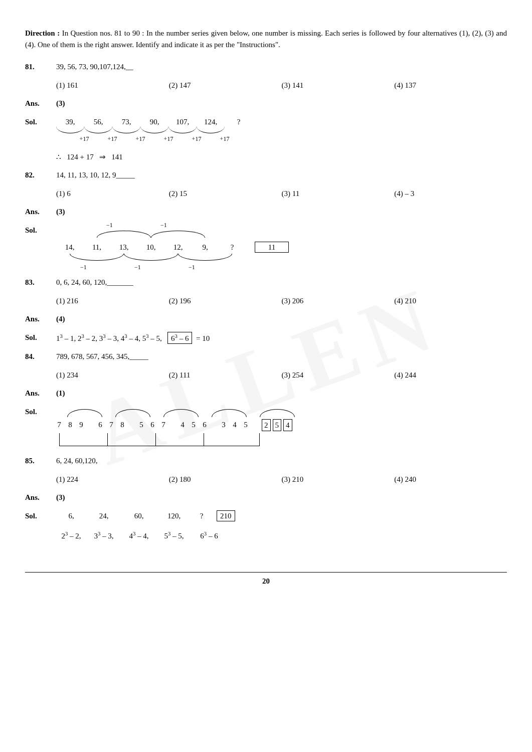ALLEN
Direction : In Question nos. 81 to 90 : In the number series given below, one number is missing. Each series is followed by four alternatives (1), (2), (3) and (4). One of them is the right answer. Identify and indicate it as per the "Instructions".
81.
39, 56, 73, 90,107,124,__
(1) 161
(2) 147
(3) 141
(4) 137
Ans.
(3)
Sol.
39, 56, 73, 90, 107, 124,?
+17+17+17+17+17+17
∴ 124 + 17 ⇒ 141
82.
14, 11, 13, 10, 12, 9_____
(1) 6
(2) 15
(3) 11
(4) – 3
Ans.
(3)
Sol.
−1
−1
14, 11, 13, 10, 12, 9,? 11
−1
−1
−1
83.
0, 6, 24, 60, 120,_______
(1) 216
(2) 196
(3) 206
(4) 210
Ans.
(4)
Sol.
13 – 1, 23 – 2, 33 – 3, 43 – 4, 53 – 5, 63 – 6 = 10
84.
789, 678, 567, 456, 345,_____
(1) 234
(2) 111
(3) 254
(4) 244
Ans.
(1)
Sol.
789
678
567
456
345
254
85.
6, 24, 60,120,
(1) 224
(2) 180
(3) 210
(4) 240
Ans.
(3)
Sol.
6, 24, 60, 120, ? 210
23 – 2, 33 – 3, 43 – 4, 53 – 5, 63 – 6
20